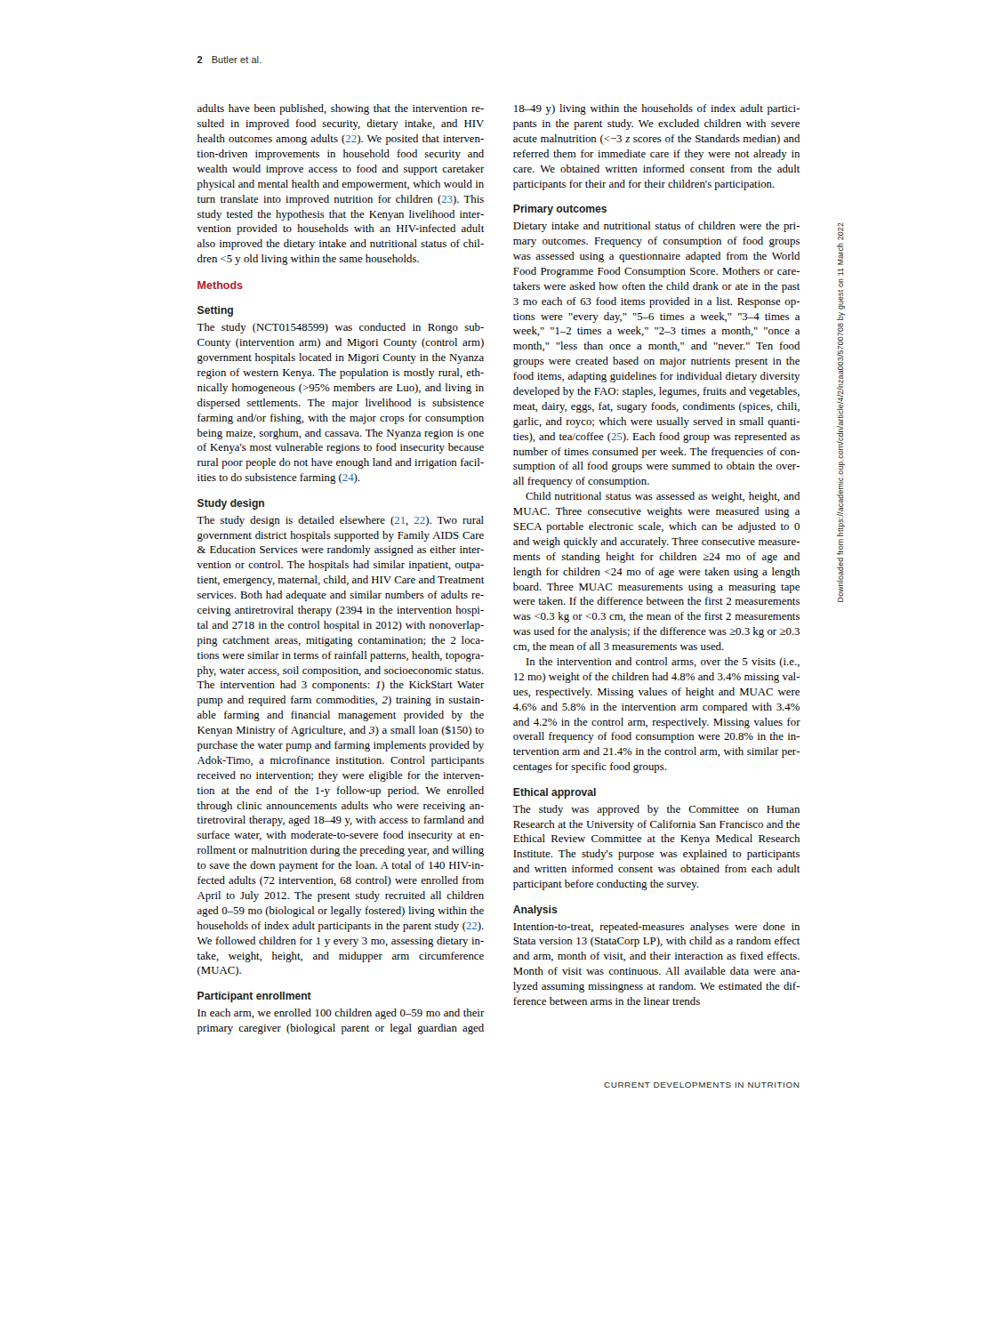2 Butler et al.
Downloaded from https://academic.oup.com/cdn/article/4/2/nzaa003/5700708 by guest on 11 March 2022
adults have been published, showing that the intervention resulted in improved food security, dietary intake, and HIV health outcomes among adults (22). We posited that intervention-driven improvements in household food security and wealth would improve access to food and support caretaker physical and mental health and empowerment, which would in turn translate into improved nutrition for children (23). This study tested the hypothesis that the Kenyan livelihood intervention provided to households with an HIV-infected adult also improved the dietary intake and nutritional status of children <5 y old living within the same households.
Methods
Setting
The study (NCT01548599) was conducted in Rongo sub-County (intervention arm) and Migori County (control arm) government hospitals located in Migori County in the Nyanza region of western Kenya. The population is mostly rural, ethnically homogeneous (>95% members are Luo), and living in dispersed settlements. The major livelihood is subsistence farming and/or fishing, with the major crops for consumption being maize, sorghum, and cassava. The Nyanza region is one of Kenya's most vulnerable regions to food insecurity because rural poor people do not have enough land and irrigation facilities to do subsistence farming (24).
Study design
The study design is detailed elsewhere (21, 22). Two rural government district hospitals supported by Family AIDS Care & Education Services were randomly assigned as either intervention or control. The hospitals had similar inpatient, outpatient, emergency, maternal, child, and HIV Care and Treatment services. Both had adequate and similar numbers of adults receiving antiretroviral therapy (2394 in the intervention hospital and 2718 in the control hospital in 2012) with nonoverlapping catchment areas, mitigating contamination; the 2 locations were similar in terms of rainfall patterns, health, topography, water access, soil composition, and socioeconomic status. The intervention had 3 components: 1) the KickStart Water pump and required farm commodities, 2) training in sustainable farming and financial management provided by the Kenyan Ministry of Agriculture, and 3) a small loan ($150) to purchase the water pump and farming implements provided by Adok-Timo, a microfinance institution. Control participants received no intervention; they were eligible for the intervention at the end of the 1-y follow-up period. We enrolled through clinic announcements adults who were receiving antiretroviral therapy, aged 18–49 y, with access to farmland and surface water, with moderate-to-severe food insecurity at enrollment or malnutrition during the preceding year, and willing to save the down payment for the loan. A total of 140 HIV-infected adults (72 intervention, 68 control) were enrolled from April to July 2012. The present study recruited all children aged 0–59 mo (biological or legally fostered) living within the households of index adult participants in the parent study (22). We followed children for 1 y every 3 mo, assessing dietary intake, weight, height, and midupper arm circumference (MUAC).
Participant enrollment
In each arm, we enrolled 100 children aged 0–59 mo and their primary caregiver (biological parent or legal guardian aged 18–49 y) living within the households of index adult participants in the parent study. We excluded children with severe acute malnutrition (<−3 z scores of the Standards median) and referred them for immediate care if they were not already in care. We obtained written informed consent from the adult participants for their and for their children's participation.
Primary outcomes
Dietary intake and nutritional status of children were the primary outcomes. Frequency of consumption of food groups was assessed using a questionnaire adapted from the World Food Programme Food Consumption Score. Mothers or caretakers were asked how often the child drank or ate in the past 3 mo each of 63 food items provided in a list. Response options were "every day," "5–6 times a week," "3–4 times a week," "1–2 times a week," "2–3 times a month," "once a month," "less than once a month," and "never." Ten food groups were created based on major nutrients present in the food items, adapting guidelines for individual dietary diversity developed by the FAO: staples, legumes, fruits and vegetables, meat, dairy, eggs, fat, sugary foods, condiments (spices, chili, garlic, and royco; which were usually served in small quantities), and tea/coffee (25). Each food group was represented as number of times consumed per week. The frequencies of consumption of all food groups were summed to obtain the overall frequency of consumption.
Child nutritional status was assessed as weight, height, and MUAC. Three consecutive weights were measured using a SECA portable electronic scale, which can be adjusted to 0 and weigh quickly and accurately. Three consecutive measurements of standing height for children ≥24 mo of age and length for children <24 mo of age were taken using a length board. Three MUAC measurements using a measuring tape were taken. If the difference between the first 2 measurements was <0.3 kg or <0.3 cm, the mean of the first 2 measurements was used for the analysis; if the difference was ≥0.3 kg or ≥0.3 cm, the mean of all 3 measurements was used.
In the intervention and control arms, over the 5 visits (i.e., 12 mo) weight of the children had 4.8% and 3.4% missing values, respectively. Missing values of height and MUAC were 4.6% and 5.8% in the intervention arm compared with 3.4% and 4.2% in the control arm, respectively. Missing values for overall frequency of food consumption were 20.8% in the intervention arm and 21.4% in the control arm, with similar percentages for specific food groups.
Ethical approval
The study was approved by the Committee on Human Research at the University of California San Francisco and the Ethical Review Committee at the Kenya Medical Research Institute. The study's purpose was explained to participants and written informed consent was obtained from each adult participant before conducting the survey.
Analysis
Intention-to-treat, repeated-measures analyses were done in Stata version 13 (StataCorp LP), with child as a random effect and arm, month of visit, and their interaction as fixed effects. Month of visit was continuous. All available data were analyzed assuming missingness at random. We estimated the difference between arms in the linear trends
Current Developments in Nutrition